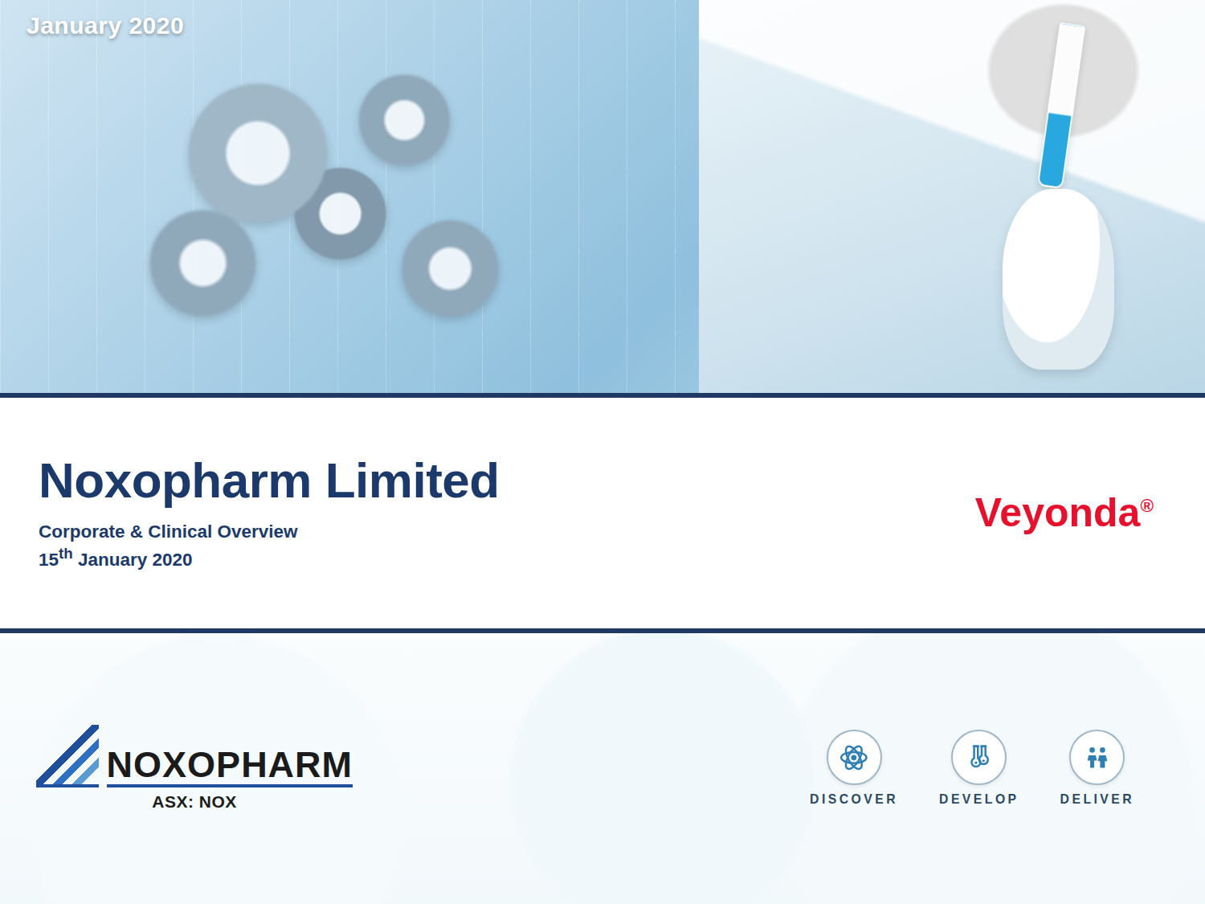January 2020
Noxopharm Limited
Corporate & Clinical Overview
15th January 2020
Veyonda®
NOXOPHARM
ASX: NOX
Discover
Develop
Deliver